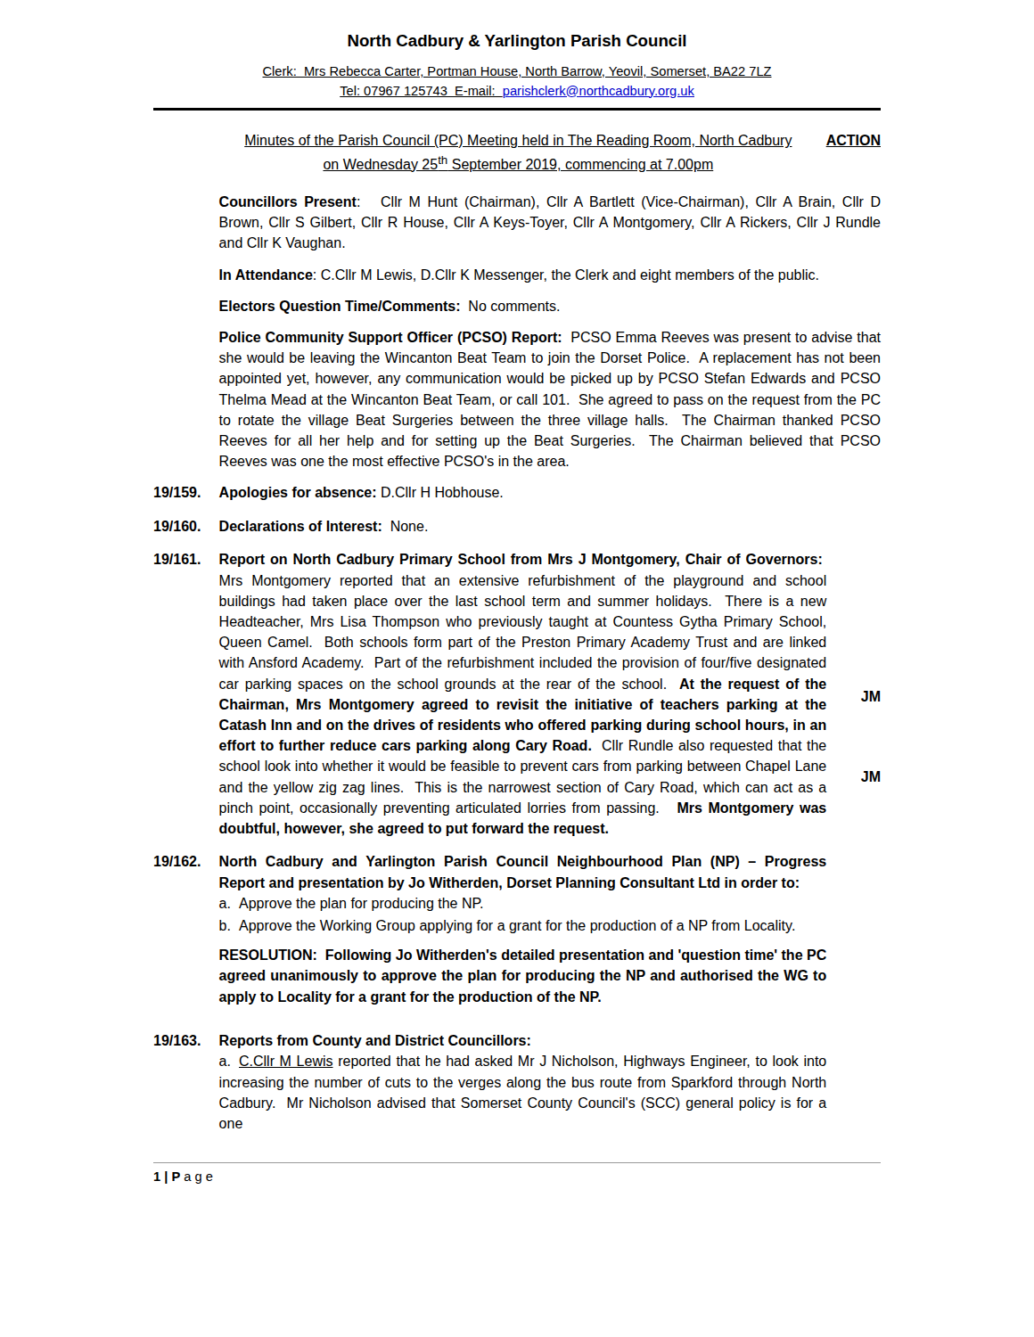North Cadbury & Yarlington Parish Council
Clerk: Mrs Rebecca Carter, Portman House, North Barrow, Yeovil, Somerset, BA22 7LZ
Tel: 07967 125743 E-mail: parishclerk@northcadbury.org.uk
Minutes of the Parish Council (PC) Meeting held in The Reading Room, North Cadbury
on Wednesday 25th September 2019, commencing at 7.00pm
ACTION
Councillors Present: Cllr M Hunt (Chairman), Cllr A Bartlett (Vice-Chairman), Cllr A Brain, Cllr D Brown, Cllr S Gilbert, Cllr R House, Cllr A Keys-Toyer, Cllr A Montgomery, Cllr A Rickers, Cllr J Rundle and Cllr K Vaughan.
In Attendance: C.Cllr M Lewis, D.Cllr K Messenger, the Clerk and eight members of the public.
Electors Question Time/Comments: No comments.
Police Community Support Officer (PCSO) Report: PCSO Emma Reeves was present to advise that she would be leaving the Wincanton Beat Team to join the Dorset Police. A replacement has not been appointed yet, however, any communication would be picked up by PCSO Stefan Edwards and PCSO Thelma Mead at the Wincanton Beat Team, or call 101. She agreed to pass on the request from the PC to rotate the village Beat Surgeries between the three village halls. The Chairman thanked PCSO Reeves for all her help and for setting up the Beat Surgeries. The Chairman believed that PCSO Reeves was one the most effective PCSO's in the area.
19/159.
Apologies for absence: D.Cllr H Hobhouse.
19/160.
Declarations of Interest: None.
19/161.
Report on North Cadbury Primary School from Mrs J Montgomery, Chair of Governors: Mrs Montgomery reported that an extensive refurbishment of the playground and school buildings had taken place over the last school term and summer holidays. There is a new Headteacher, Mrs Lisa Thompson who previously taught at Countess Gytha Primary School, Queen Camel. Both schools form part of the Preston Primary Academy Trust and are linked with Ansford Academy. Part of the refurbishment included the provision of four/five designated car parking spaces on the school grounds at the rear of the school. At the request of the Chairman, Mrs Montgomery agreed to revisit the initiative of teachers parking at the Catash Inn and on the drives of residents who offered parking during school hours, in an effort to further reduce cars parking along Cary Road. Cllr Rundle also requested that the school look into whether it would be feasible to prevent cars from parking between Chapel Lane and the yellow zig zag lines. This is the narrowest section of Cary Road, which can act as a pinch point, occasionally preventing articulated lorries from passing. Mrs Montgomery was doubtful, however, she agreed to put forward the request.
JM
JM
19/162.
North Cadbury and Yarlington Parish Council Neighbourhood Plan (NP) – Progress Report and presentation by Jo Witherden, Dorset Planning Consultant Ltd in order to:
a. Approve the plan for producing the NP.
b. Approve the Working Group applying for a grant for the production of a NP from Locality.
RESOLUTION: Following Jo Witherden's detailed presentation and 'question time' the PC agreed unanimously to approve the plan for producing the NP and authorised the WG to apply to Locality for a grant for the production of the NP.
19/163.
Reports from County and District Councillors:
a. C.Cllr M Lewis reported that he had asked Mr J Nicholson, Highways Engineer, to look into increasing the number of cuts to the verges along the bus route from Sparkford through North Cadbury. Mr Nicholson advised that Somerset County Council's (SCC) general policy is for a one
1 | P a g e